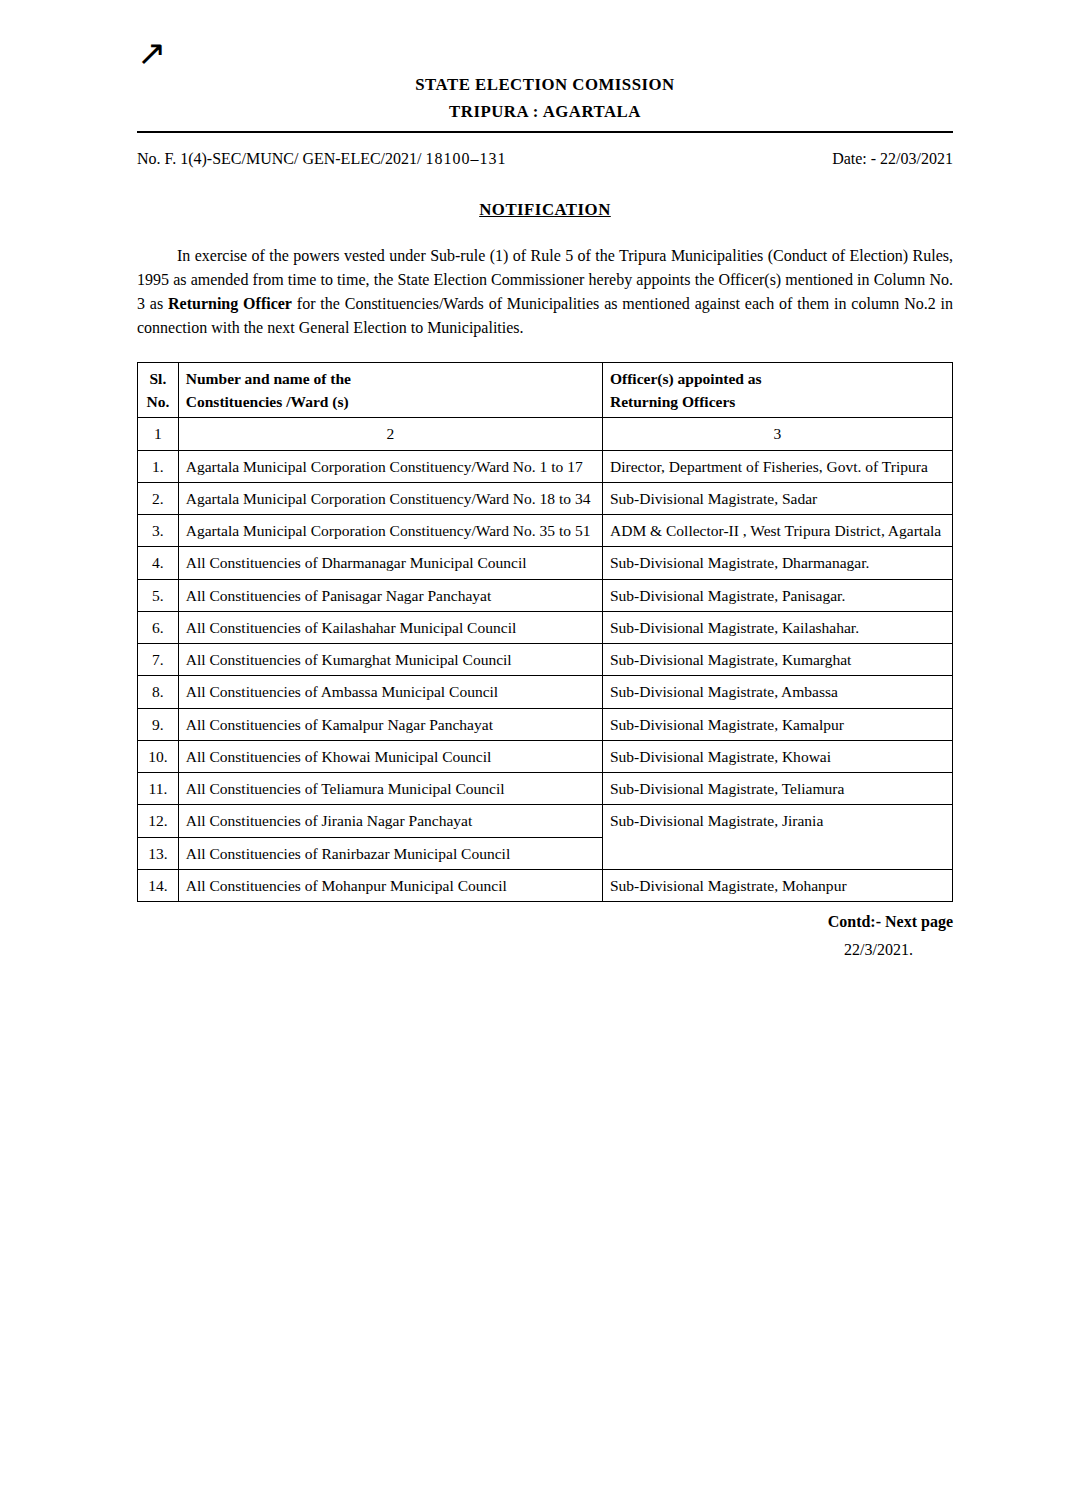↗
STATE ELECTION COMISSION
TRIPURA : AGARTALA
No. F. 1(4)-SEC/MUNC/ GEN-ELEC/2021/ 18100–131 Date: - 22/03/2021
NOTIFICATION
In exercise of the powers vested under Sub-rule (1) of Rule 5 of the Tripura Municipalities (Conduct of Election) Rules, 1995 as amended from time to time, the State Election Commissioner hereby appoints the Officer(s) mentioned in Column No. 3 as Returning Officer for the Constituencies/Wards of Municipalities as mentioned against each of them in column No.2 in connection with the next General Election to Municipalities.
| Sl. No. | Number and name of the Constituencies /Ward (s) | Officer(s) appointed as Returning Officers |
| --- | --- | --- |
| 1 | 2 | 3 |
| 1. | Agartala Municipal Corporation Constituency/Ward No. 1 to 17 | Director, Department of Fisheries, Govt. of Tripura |
| 2. | Agartala Municipal Corporation Constituency/Ward No. 18 to 34 | Sub-Divisional Magistrate, Sadar |
| 3. | Agartala Municipal Corporation Constituency/Ward No. 35 to 51 | ADM & Collector-II , West Tripura District, Agartala |
| 4. | All Constituencies of Dharmanagar Municipal Council | Sub-Divisional Magistrate, Dharmanagar. |
| 5. | All Constituencies of Panisagar Nagar Panchayat | Sub-Divisional Magistrate, Panisagar. |
| 6. | All Constituencies of Kailashahar Municipal Council | Sub-Divisional Magistrate, Kailashahar. |
| 7. | All Constituencies of Kumarghat Municipal Council | Sub-Divisional Magistrate, Kumarghat |
| 8. | All Constituencies of Ambassa Municipal Council | Sub-Divisional Magistrate, Ambassa |
| 9. | All Constituencies of Kamalpur Nagar Panchayat | Sub-Divisional Magistrate, Kamalpur |
| 10. | All Constituencies of Khowai Municipal Council | Sub-Divisional Magistrate, Khowai |
| 11. | All Constituencies of Teliamura Municipal Council | Sub-Divisional Magistrate, Teliamura |
| 12. | All Constituencies of Jirania Nagar Panchayat | Sub-Divisional Magistrate, Jirania |
| 13. | All Constituencies of Ranirbazar Municipal Council |
| 14. | All Constituencies of Mohanpur Municipal Council | Sub-Divisional Magistrate, Mohanpur |
Contd:- Next page
22/3/2021.